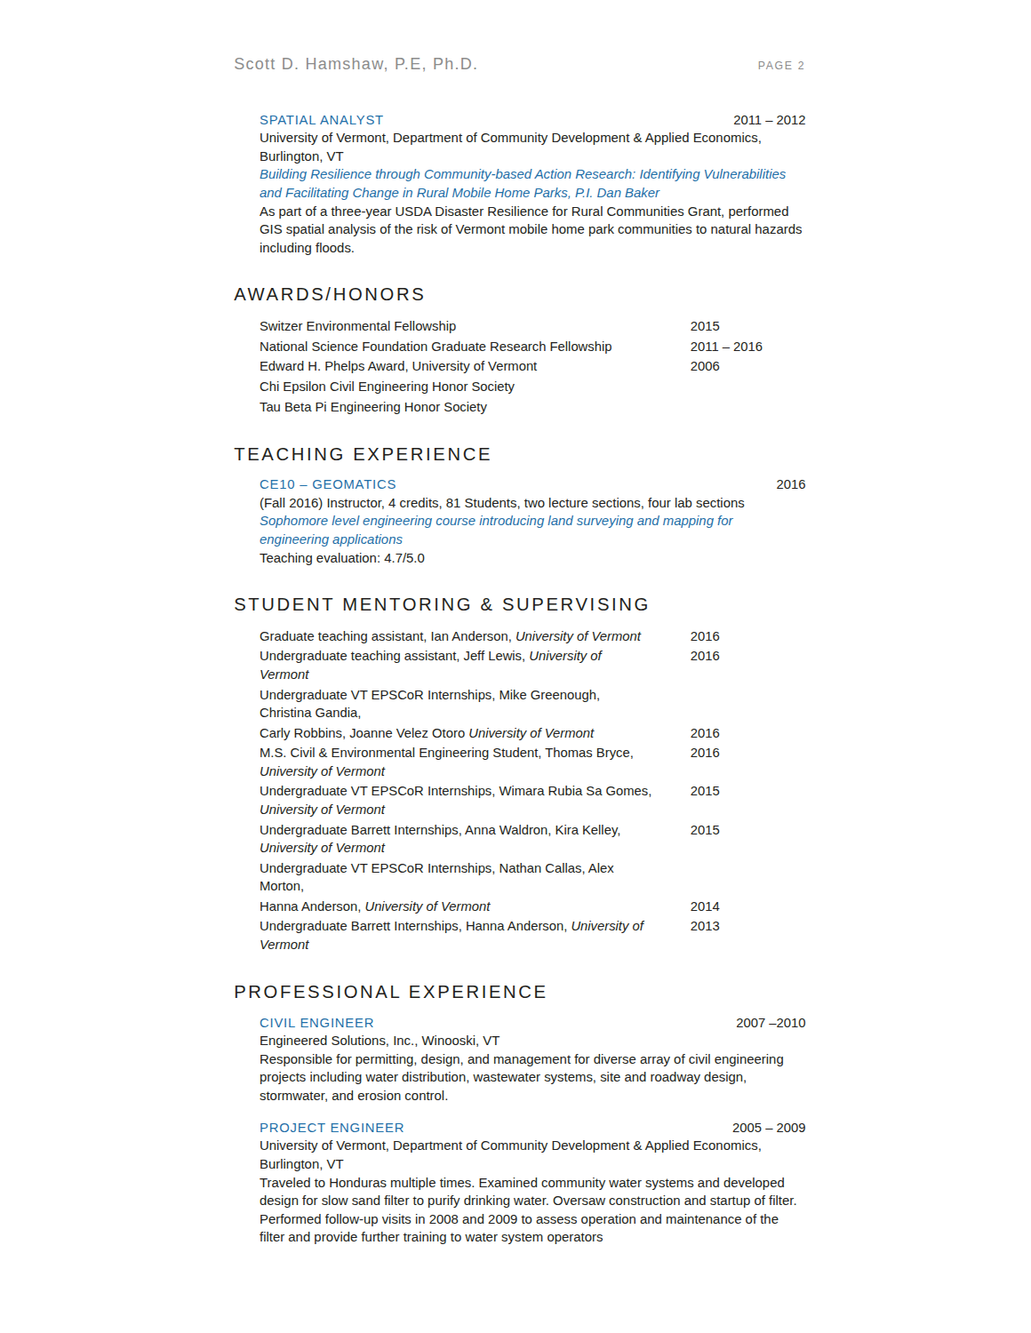Scott D. Hamshaw, P.E, Ph.D.
PAGE 2
Spatial Analyst
2011 – 2012
University of Vermont, Department of Community Development & Applied Economics, Burlington, VT
Building Resilience through Community-based Action Research: Identifying Vulnerabilities and Facilitating Change in Rural Mobile Home Parks, P.I. Dan Baker
As part of a three-year USDA Disaster Resilience for Rural Communities Grant, performed GIS spatial analysis of the risk of Vermont mobile home park communities to natural hazards including floods.
Awards/Honors
| Switzer Environmental Fellowship | 2015 |
| National Science Foundation Graduate Research Fellowship | 2011 – 2016 |
| Edward H. Phelps Award, University of Vermont | 2006 |
| Chi Epsilon Civil Engineering Honor Society | |
| Tau Beta Pi Engineering Honor Society | |
Teaching Experience
CE10 – Geomatics
2016
(Fall 2016) Instructor, 4 credits, 81 Students, two lecture sections, four lab sections
Sophomore level engineering course introducing land surveying and mapping for engineering applications
Teaching evaluation: 4.7/5.0
Student Mentoring & Supervising
| Graduate teaching assistant, Ian Anderson, University of Vermont | 2016 |
| Undergraduate teaching assistant, Jeff Lewis, University of Vermont | 2016 |
| Undergraduate VT EPSCoR Internships, Mike Greenough, Christina Gandia, | |
| Carly Robbins, Joanne Velez Otoro University of Vermont | 2016 |
| M.S. Civil & Environmental Engineering Student, Thomas Bryce, University of Vermont | 2016 |
| Undergraduate VT EPSCoR Internships, Wimara Rubia Sa Gomes, University of Vermont | 2015 |
| Undergraduate Barrett Internships, Anna Waldron, Kira Kelley, University of Vermont | 2015 |
| Undergraduate VT EPSCoR Internships, Nathan Callas, Alex Morton, | |
| Hanna Anderson, University of Vermont | 2014 |
| Undergraduate Barrett Internships, Hanna Anderson, University of Vermont | 2013 |
Professional Experience
Civil Engineer
2007 –2010
Engineered Solutions, Inc., Winooski, VT
Responsible for permitting, design, and management for diverse array of civil engineering projects including water distribution, wastewater systems, site and roadway design, stormwater, and erosion control.
Project Engineer
2005 – 2009
University of Vermont, Department of Community Development & Applied Economics, Burlington, VT
Traveled to Honduras multiple times. Examined community water systems and developed design for slow sand filter to purify drinking water. Oversaw construction and startup of filter. Performed follow-up visits in 2008 and 2009 to assess operation and maintenance of the filter and provide further training to water system operators